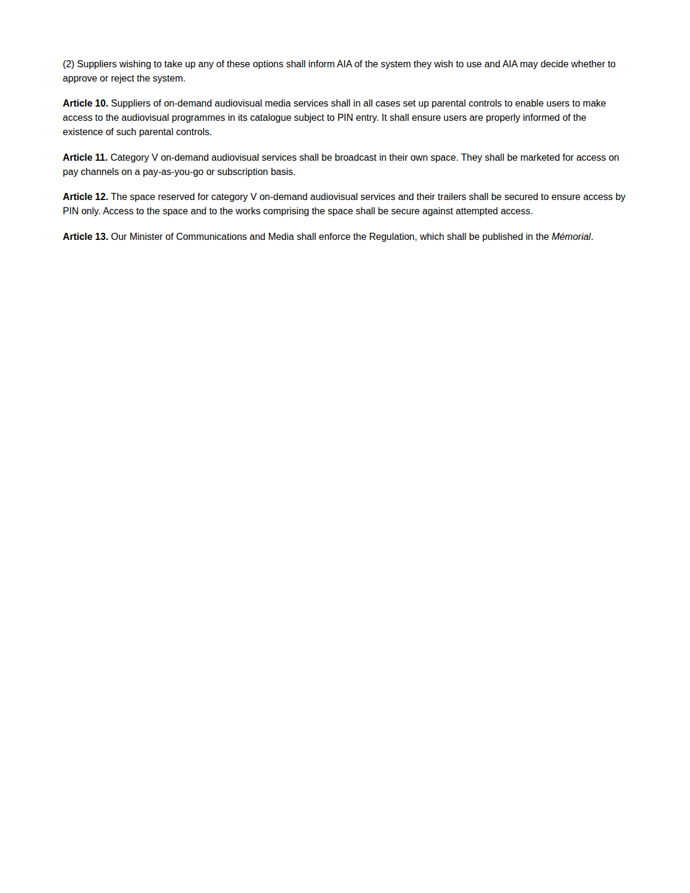(2) Suppliers wishing to take up any of these options shall inform AIA of the system they wish to use and AIA may decide whether to approve or reject the system.
Article 10. Suppliers of on-demand audiovisual media services shall in all cases set up parental controls to enable users to make access to the audiovisual programmes in its catalogue subject to PIN entry. It shall ensure users are properly informed of the existence of such parental controls.
Article 11. Category V on-demand audiovisual services shall be broadcast in their own space. They shall be marketed for access on pay channels on a pay-as-you-go or subscription basis.
Article 12. The space reserved for category V on-demand audiovisual services and their trailers shall be secured to ensure access by PIN only. Access to the space and to the works comprising the space shall be secure against attempted access.
Article 13. Our Minister of Communications and Media shall enforce the Regulation, which shall be published in the Mémorial.